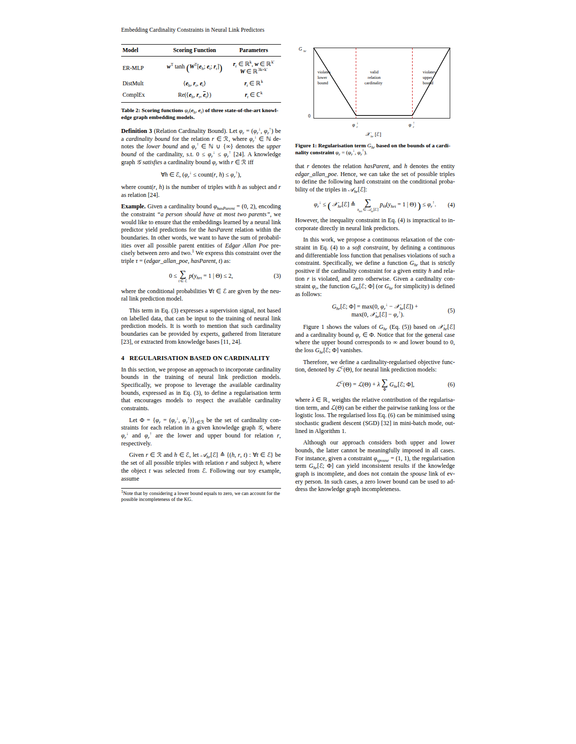Embedding Cardinality Constraints in Neural Link Predictors
| Model | Scoring Function | Parameters |
| --- | --- | --- |
| ER-MLP | w T tanh ( W T [ e h ; e t ; r r ] ) | r r ∈ ℝ k , w ∈ ℝ k′ W ∈ ℝ 3k×k′ |
| DistMult | ⟨ e h , r r , e t ⟩ | r r ∈ ℝ k |
| ComplEx | Re(⟨ e h , r r , e t ⟩) | r r ∈ ℂ k |
Table 2: Scoring functions φr(eh, et) of three state-of-the-art knowledge graph embedding models.
Definition 3 (Relation Cardinality Bound). Let φr = (φr↓, φr↑) be a cardinality bound for the relation r ∈ ℛ, where φr↓ ∈ ℕ denotes the lower bound and φr↑ ∈ ℕ ∪ {∞} denotes the upper bound of the cardinality, s.t. 0 ≤ φr↓ ≤ φr↑ [24]. A knowledge graph 𝒢 satisfies a cardinality bound φr with r ∈ ℛ iff
∀h ∈ ℰ, (φr↓ ≤ count(r, h) ≤ φr↑),
where count(r, h) is the number of triples with h as subject and r as relation [24].
Example. Given a cardinality bound φhasParent = (0, 2), encoding the constraint “a person should have at most two parents”, we would like to ensure that the embeddings learned by a neural link predictor yield predictions for the hasParent relation within the boundaries. In other words, we want to have the sum of probabilities over all possible parent entities of Edgar Allan Poe precisely between zero and two.1 We express this constraint over the triple τ = (edgar_allan_poe, hasParent, t) as:
0 ≤ ∑t ∈ ℰ p(yhrt = 1 | Θ) ≤ 2, (3)
where the conditional probabilities ∀t ∈ ℰ are given by the neural link prediction model.
This term in Eq. (3) expresses a supervision signal, not based on labelled data, that can be input to the training of neural link prediction models. It is worth to mention that such cardinality boundaries can be provided by experts, gathered from literature [23], or extracted from knowledge bases [11, 24].
4 REGULARISATION BASED ON CARDINALITY
In this section, we propose an approach to incorporate cardinality bounds in the training of neural link prediction models. Specifically, we propose to leverage the available cardinality bounds, expressed as in Eq. (3), to define a regularisation term that encourages models to respect the available cardinality constraints.
Let Φ = {φr = (φr↓, φr↑)}r∈ℛ be the set of cardinality constraints for each relation in a given knowledge graph 𝒢, where φr↓ and φr↑ are the lower and upper bound for relation r, respectively.
Given r ∈ ℛ and h ∈ ℰ, let 𝒜hr[ℰ] ≙ {(h, r, t) : ∀t ∈ ℰ} be the set of all possible triples with relation r and subject h, where the object t was selected from ℰ. Following our toy example, assume
1Note that by considering a lower bound equals to zero, we can account for the possible incompleteness of the KG.
G hr 0 violates lower bound valid relation cardinality violates upper bound φ r ↓ φ r ↑ 𝒳 hr [ℰ]
Figure 1: Regularisation term Ghr based on the bounds of a cardinality constraint φr = (φr↓, φr↑).
that r denotes the relation hasParent, and h denotes the entity edgar_allan_poe. Hence, we can take the set of possible triples to define the following hard constraint on the conditional probability of the triples in 𝒜hr[ℰ]:
φr↓ ≤ ( 𝒳hr[ℰ] ≙ ∑xhrt ∈ 𝒜hr[ℰ] pΘ(yhrt = 1 | Θ) ) ≤ φr↑. (4)
However, the inequality constraint in Eq. (4) is impractical to incorporate directly in neural link predictors.
In this work, we propose a continuous relaxation of the constraint in Eq. (4) to a soft constraint, by defining a continuous and differentiable loss function that penalises violations of such a constraint. Specifically, we define a function Ghr that is strictly positive if the cardinality constraint for a given entity h and relation r is violated, and zero otherwise. Given a cardinality constraint φr, the function Ghr[ℰ; Φ] (or Ghr for simplicity) is defined as follows:
Ghr[ℰ; Φ] = max(0, φr↓ − 𝒳hr[ℰ]) +
max(0, 𝒳hr[ℰ] − φr↑). (5)
Figure 1 shows the values of Ghr (Eq. (5)) based on 𝒳hr[ℰ] and a cardinality bound φr ∈ Φ. Notice that for the general case where the upper bound corresponds to ∞ and lower bound to 0, the loss Ghr[ℰ; Φ] vanishes.
Therefore, we define a cardinality-regularised objective function, denoted by ℒC(Θ), for neural link prediction models:
ℒC(Θ) = ℒ(Θ) + λ ∑Φ Ghr[ℰ; Φ], (6)
where λ ∈ ℝ+ weights the relative contribution of the regularisation term, and ℒ(Θ) can be either the pairwise ranking loss or the logistic loss. The regularised loss Eq. (6) can be minimised using stochastic gradient descent (SGD) [32] in mini-batch mode, outlined in Algorithm 1.
Although our approach considers both upper and lower bounds, the latter cannot be meaningfully imposed in all cases. For instance, given a constraint φspouse = (1, 1), the regularisation term Ghr[ℰ; Φ] can yield inconsistent results if the knowledge graph is incomplete, and does not contain the spouse link of every person. In such cases, a zero lower bound can be used to address the knowledge graph incompleteness.